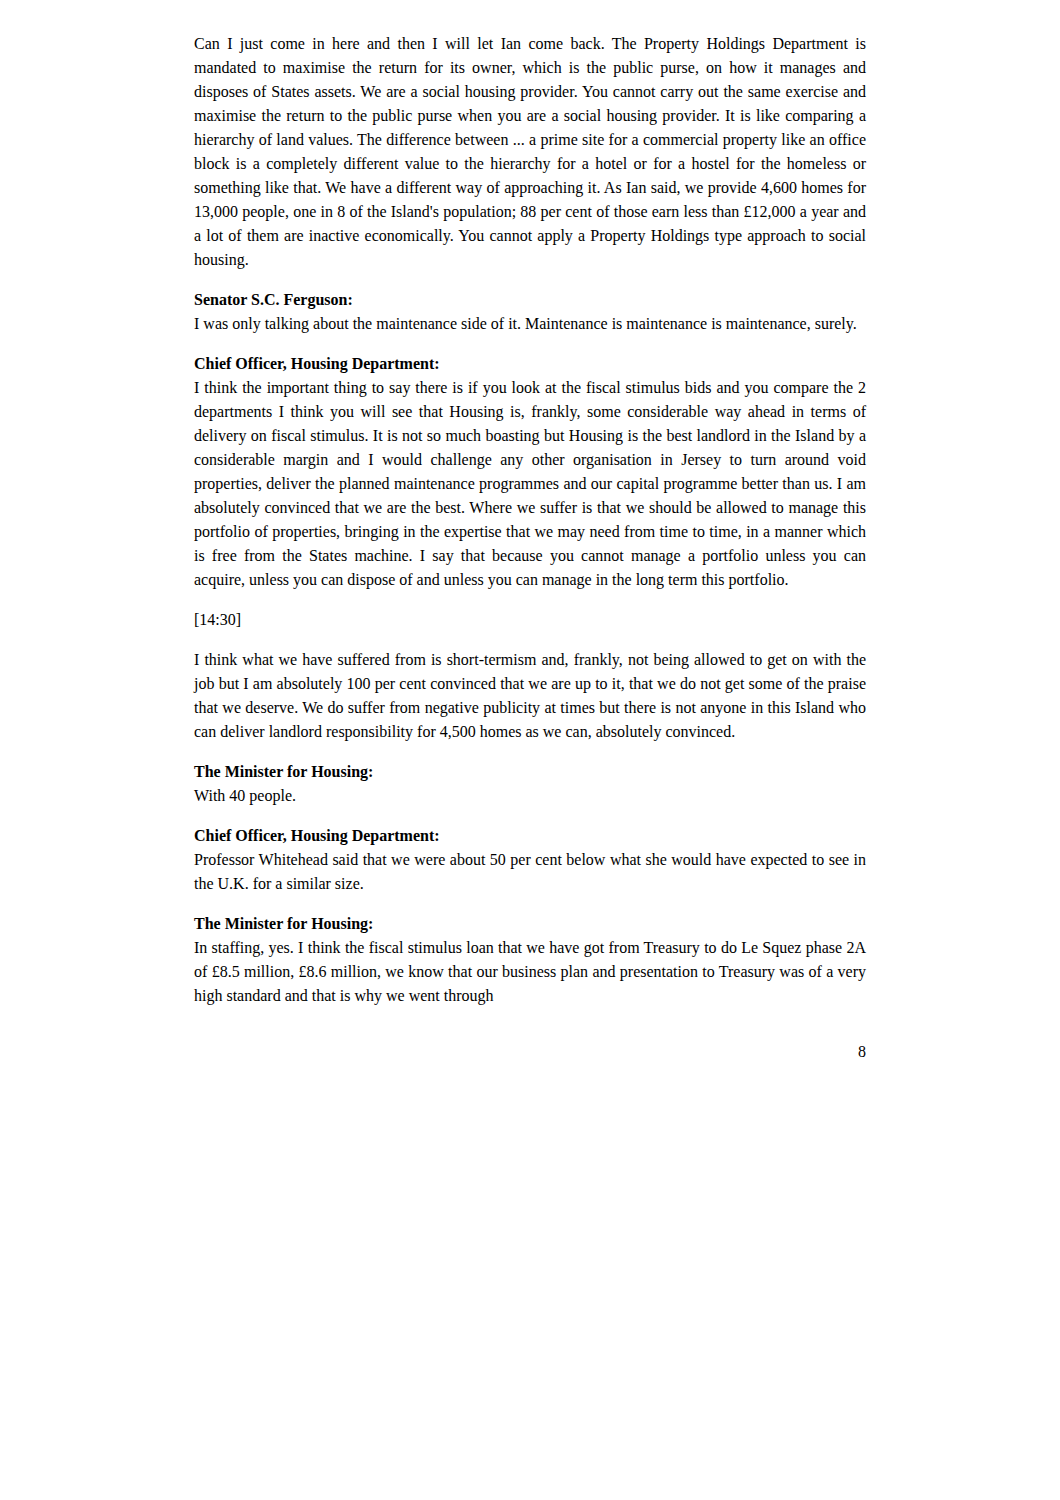Can I just come in here and then I will let Ian come back. The Property Holdings Department is mandated to maximise the return for its owner, which is the public purse, on how it manages and disposes of States assets. We are a social housing provider. You cannot carry out the same exercise and maximise the return to the public purse when you are a social housing provider. It is like comparing a hierarchy of land values. The difference between ... a prime site for a commercial property like an office block is a completely different value to the hierarchy for a hotel or for a hostel for the homeless or something like that. We have a different way of approaching it. As Ian said, we provide 4,600 homes for 13,000 people, one in 8 of the Island's population; 88 per cent of those earn less than £12,000 a year and a lot of them are inactive economically. You cannot apply a Property Holdings type approach to social housing.
Senator S.C. Ferguson:
I was only talking about the maintenance side of it. Maintenance is maintenance is maintenance, surely.
Chief Officer, Housing Department:
I think the important thing to say there is if you look at the fiscal stimulus bids and you compare the 2 departments I think you will see that Housing is, frankly, some considerable way ahead in terms of delivery on fiscal stimulus. It is not so much boasting but Housing is the best landlord in the Island by a considerable margin and I would challenge any other organisation in Jersey to turn around void properties, deliver the planned maintenance programmes and our capital programme better than us. I am absolutely convinced that we are the best. Where we suffer is that we should be allowed to manage this portfolio of properties, bringing in the expertise that we may need from time to time, in a manner which is free from the States machine. I say that because you cannot manage a portfolio unless you can acquire, unless you can dispose of and unless you can manage in the long term this portfolio.
[14:30]
I think what we have suffered from is short-termism and, frankly, not being allowed to get on with the job but I am absolutely 100 per cent convinced that we are up to it, that we do not get some of the praise that we deserve. We do suffer from negative publicity at times but there is not anyone in this Island who can deliver landlord responsibility for 4,500 homes as we can, absolutely convinced.
The Minister for Housing:
With 40 people.
Chief Officer, Housing Department:
Professor Whitehead said that we were about 50 per cent below what she would have expected to see in the U.K. for a similar size.
The Minister for Housing:
In staffing, yes. I think the fiscal stimulus loan that we have got from Treasury to do Le Squez phase 2A of £8.5 million, £8.6 million, we know that our business plan and presentation to Treasury was of a very high standard and that is why we went through
8